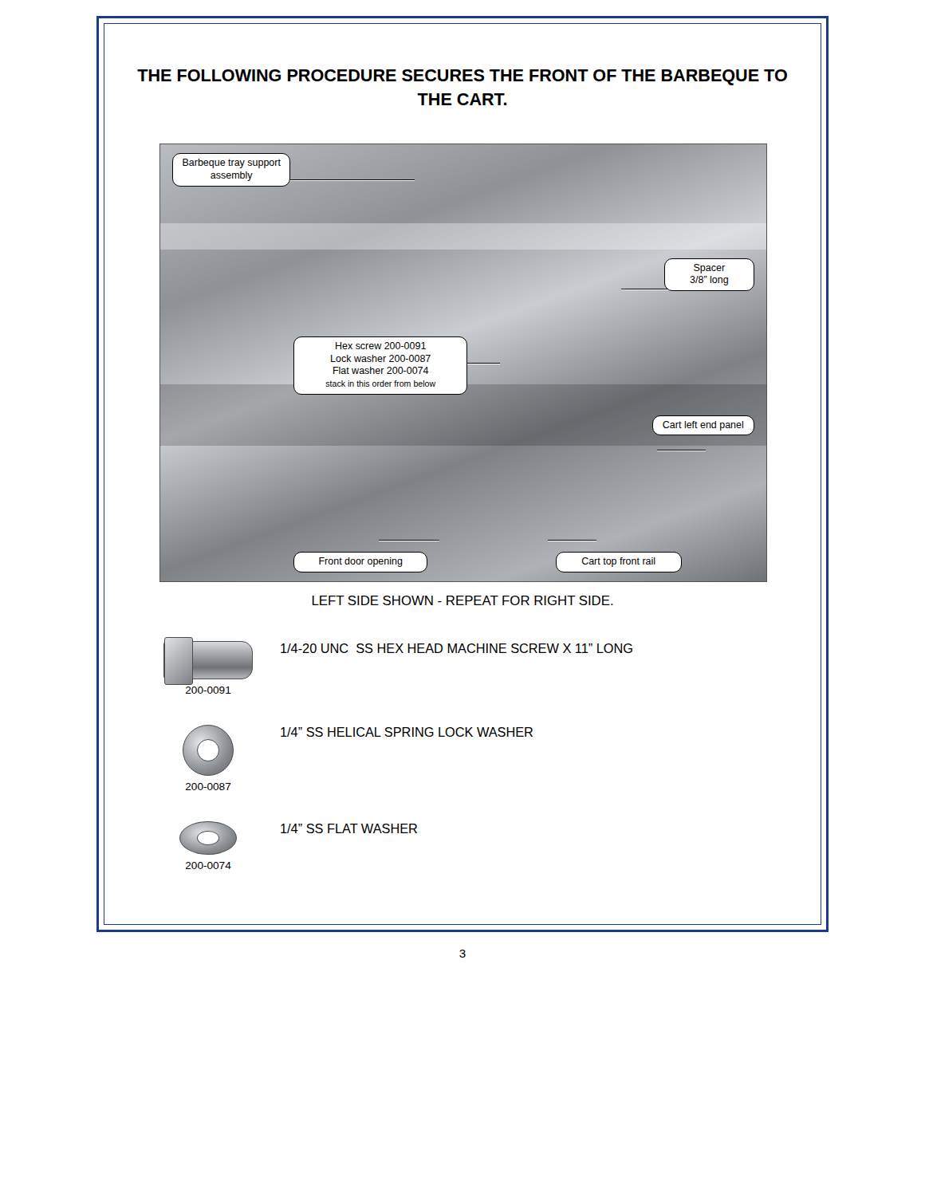THE FOLLOWING PROCEDURE SECURES THE FRONT OF THE BARBEQUE TO THE CART.
Barbeque tray support assembly
Spacer
3/8” long
Hex screw 200-0091
Lock washer 200-0087
Flat washer 200-0074
stack in this order from below
Cart left end panel
Front door opening
Cart top front rail
LEFT SIDE SHOWN - REPEAT FOR RIGHT SIDE.
| 200-0091 | 1/4-20 UNC SS HEX HEAD MACHINE SCREW X 11” LONG |
| 200-0087 | 1/4” SS HELICAL SPRING LOCK WASHER |
| 200-0074 | 1/4” SS FLAT WASHER |
3